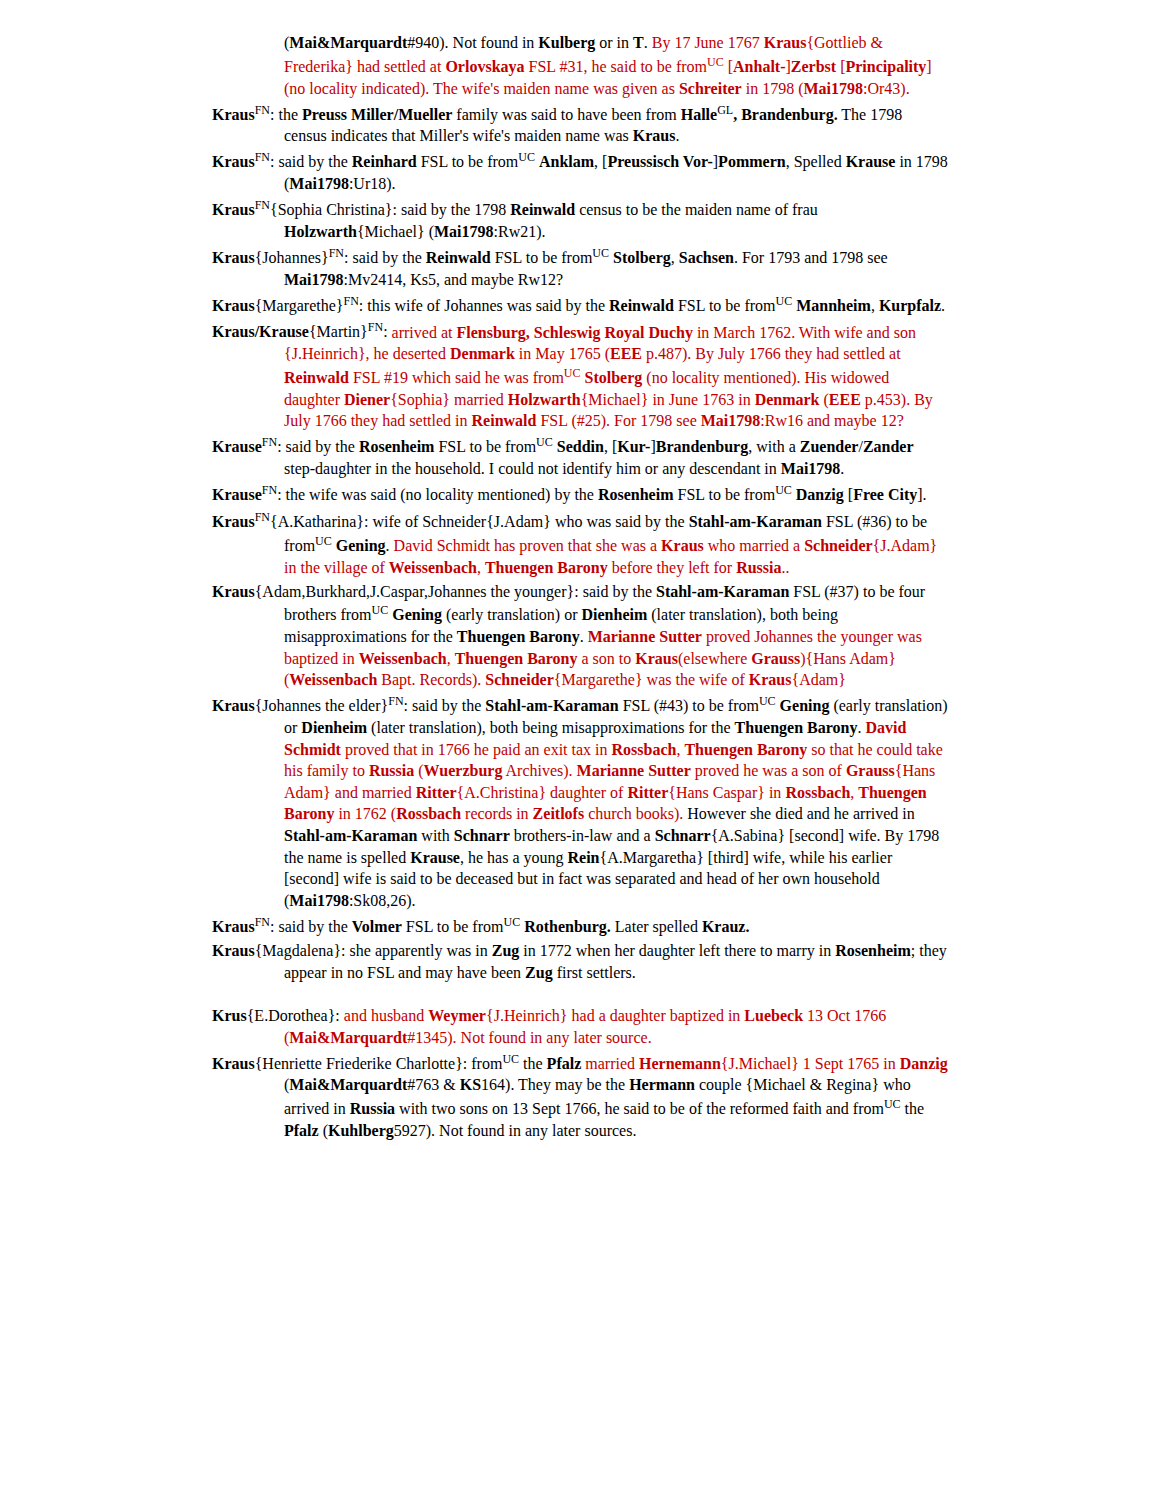(Mai&Marquardt#940). Not found in Kulberg or in T. By 17 June 1767 Kraus{Gottlieb & Frederika} had settled at Orlovskaya FSL #31, he said to be fromUC [Anhalt-]Zerbst [Principality] (no locality indicated). The wife's maiden name was given as Schreiter in 1798 (Mai1798:Or43).
Kraus FN: the Preuss Miller/Mueller family was said to have been from Halle GL, Brandenburg. The 1798 census indicates that Miller's wife's maiden name was Kraus.
Kraus FN: said by the Reinhard FSL to be fromUC Anklam, [Preussisch Vor-]Pommern, Spelled Krause in 1798 (Mai1798:Ur18).
Kraus FN{Sophia Christina}: said by the 1798 Reinwald census to be the maiden name of frau Holzwarth{Michael} (Mai1798:Rw21).
Kraus{Johannes}FN: said by the Reinwald FSL to be fromUC Stolberg, Sachsen. For 1793 and 1798 see Mai1798:Mv2414, Ks5, and maybe Rw12?
Kraus{Margarethe}FN: this wife of Johannes was said by the Reinwald FSL to be fromUC Mannheim, Kurpfalz.
Kraus/Krause{Martin}FN: arrived at Flensburg, Schleswig Royal Duchy in March 1762. With wife and son {J.Heinrich}, he deserted Denmark in May 1765 (EEE p.487). By July 1766 they had settled at Reinwald FSL #19 which said he was fromUC Stolberg (no locality mentioned). His widowed daughter Diener{Sophia} married Holzwarth{Michael} in June 1763 in Denmark (EEE p.453). By July 1766 they had settled in Reinwald FSL (#25). For 1798 see Mai1798:Rw16 and maybe 12?
Krause FN: said by the Rosenheim FSL to be fromUC Seddin, [Kur-]Brandenburg, with a Zuender/Zander step-daughter in the household. I could not identify him or any descendant in Mai1798.
Krause FN: the wife was said (no locality mentioned) by the Rosenheim FSL to be fromUC Danzig [Free City].
Kraus FN{A.Katharina}: wife of Schneider{J.Adam} who was said by the Stahl-am-Karaman FSL (#36) to be fromUC Gening. David Schmidt has proven that she was a Kraus who married a Schneider{J.Adam} in the village of Weissenbach, Thuengen Barony before they left for Russia..
Kraus{Adam,Burkhard,J.Caspar,Johannes the younger}: said by the Stahl-am-Karaman FSL (#37) to be four brothers fromUC Gening (early translation) or Dienheim (later translation), both being misapproximations for the Thuengen Barony. Marianne Sutter proved Johannes the younger was baptized in Weissenbach, Thuengen Barony a son to Kraus(elsewhere Grauss){Hans Adam} (Weissenbach Bapt. Records). Schneider{Margarethe} was the wife of Kraus{Adam}
Kraus{Johannes the elder}FN: said by the Stahl-am-Karaman FSL (#43) to be fromUC Gening (early translation) or Dienheim (later translation), both being misapproximations for the Thuengen Barony. David Schmidt proved that in 1766 he paid an exit tax in Rossbach, Thuengen Barony so that he could take his family to Russia (Wuerzburg Archives). Marianne Sutter proved he was a son of Grauss{Hans Adam} and married Ritter{A.Christina} daughter of Ritter{Hans Caspar} in Rossbach, Thuengen Barony in 1762 (Rossbach records in Zeitlofs church books). However she died and he arrived in Stahl-am-Karaman with Schnarr brothers-in-law and a Schnarr{A.Sabina} [second] wife. By 1798 the name is spelled Krause, he has a young Rein{A.Margaretha} [third] wife, while his earlier [second] wife is said to be deceased but in fact was separated and head of her own household (Mai1798:Sk08,26).
Kraus FN: said by the Volmer FSL to be fromUC Rothenburg. Later spelled Krauz.
Kraus{Magdalena}: she apparently was in Zug in 1772 when her daughter left there to marry in Rosenheim; they appear in no FSL and may have been Zug first settlers.
Krus{E.Dorothea}: and husband Weymer{J.Heinrich} had a daughter baptized in Luebeck 13 Oct 1766 (Mai&Marquardt#1345). Not found in any later source.
Kraus{Henriette Friederike Charlotte}: fromUC the Pfalz married Hernemann{J.Michael} 1 Sept 1765 in Danzig (Mai&Marquardt#763 & KS164). They may be the Hermann couple {Michael & Regina} who arrived in Russia with two sons on 13 Sept 1766, he said to be of the reformed faith and fromUC the Pfalz (Kuhlberg5927). Not found in any later sources.